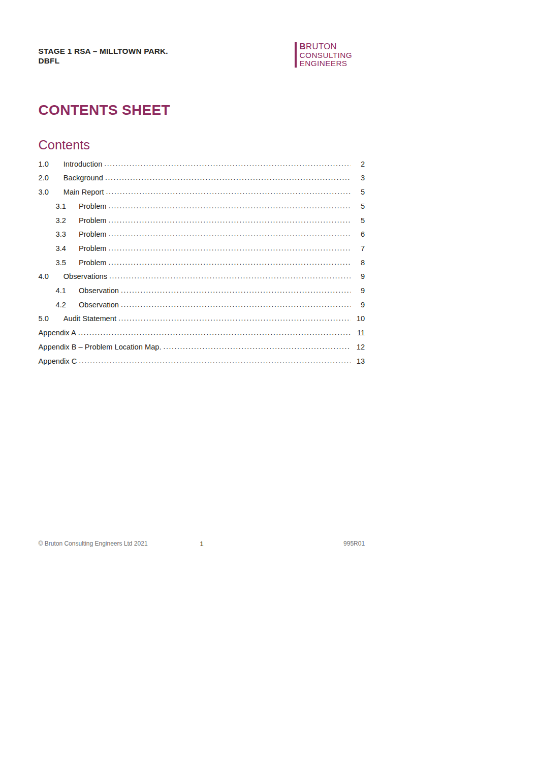Stage 1 RSA – Milltown Park.
DBFL
BRUTON
CONSULTING
ENGINEERS
Contents Sheet
Contents
1.0 Introduction ........................................................................................................................................... 2
2.0 Background ........................................................................................................................................... 3
3.0 Main Report ........................................................................................................................................... 5
3.1 Problem ................................................................................................................................. 5
3.2 Problem ................................................................................................................................. 5
3.3 Problem ................................................................................................................................. 6
3.4 Problem ................................................................................................................................. 7
3.5 Problem ................................................................................................................................. 8
4.0 Observations ......................................................................................................................................... 9
4.1 Observation .......................................................................................................................... 9
4.2 Observation .......................................................................................................................... 9
5.0 Audit Statement .................................................................................................................................. 10
Appendix A ....................................................................................................................................................... 11
Appendix B – Problem Location Map. ......................................................................................................... 12
Appendix C ....................................................................................................................................................... 13
© Bruton Consulting Engineers Ltd 2021
1
995R01